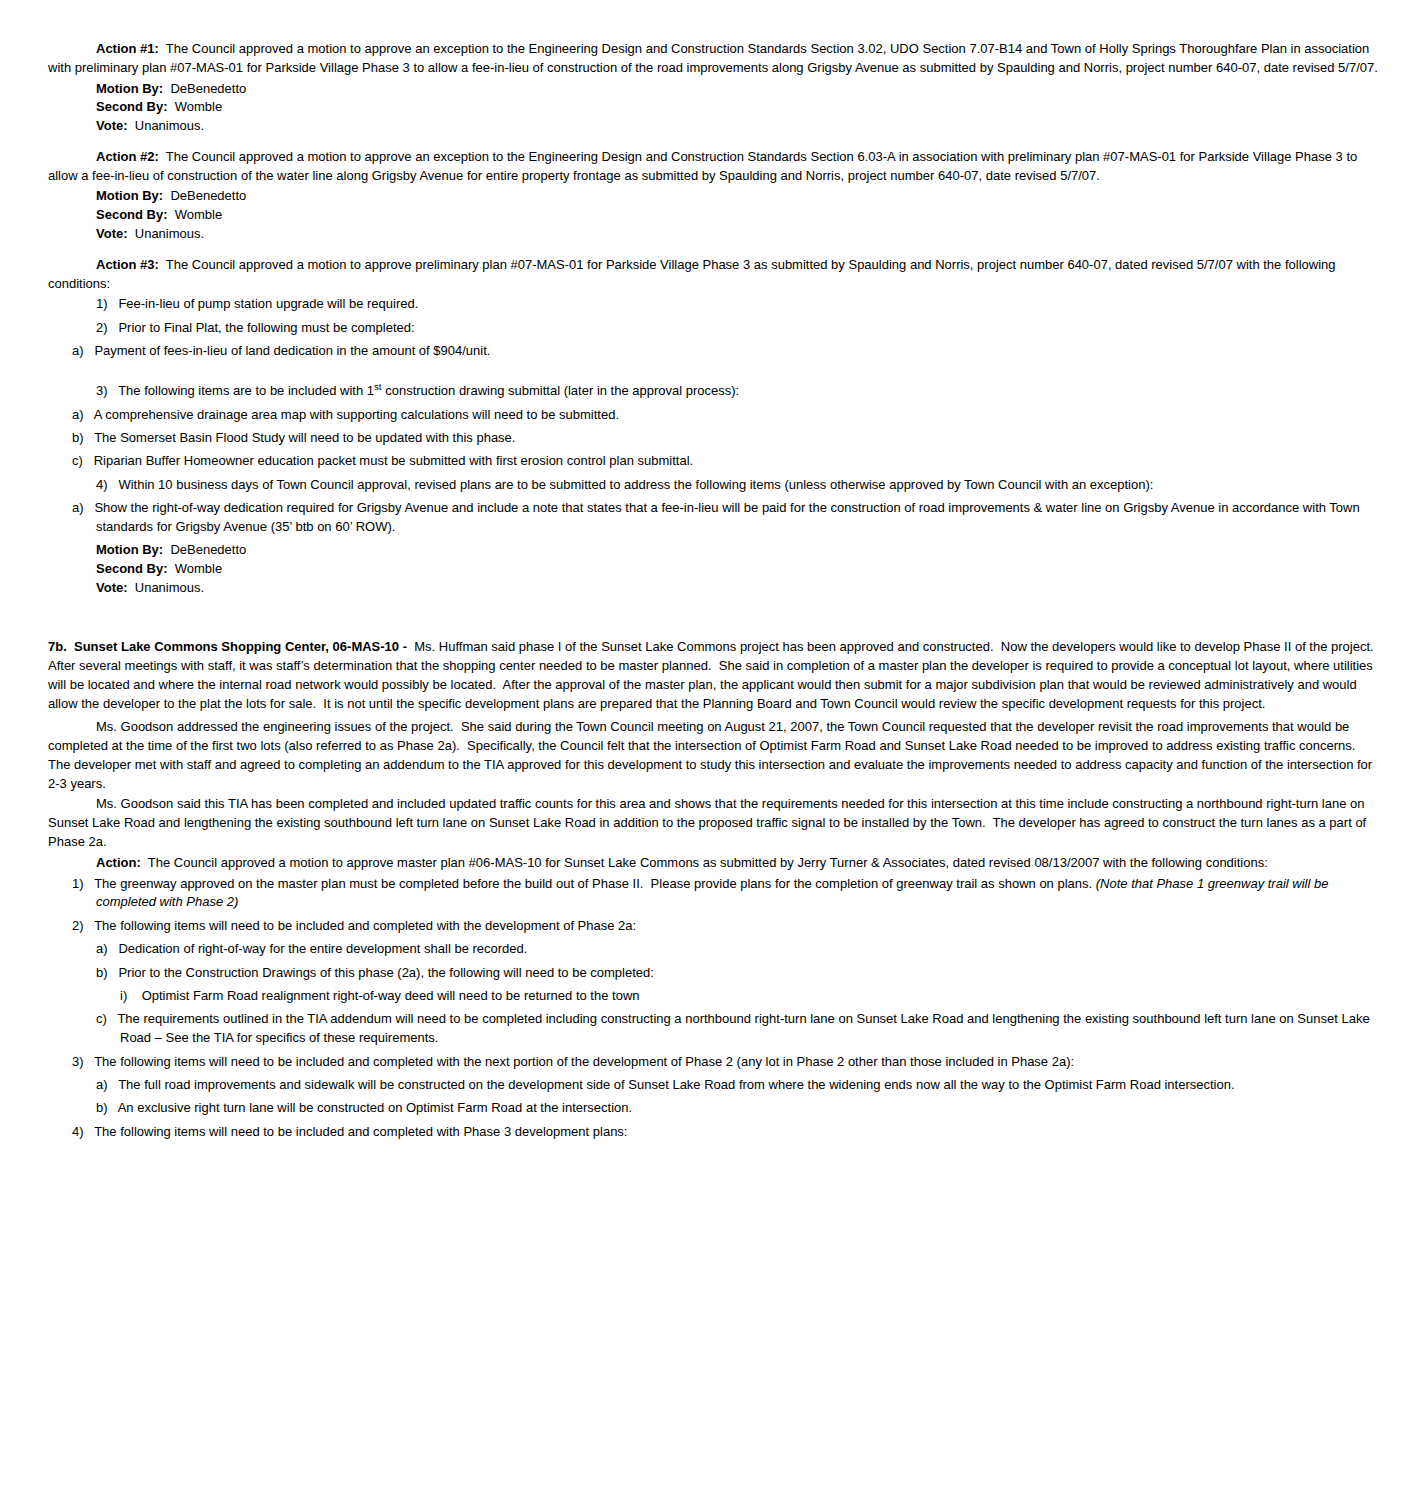Action #1: The Council approved a motion to approve an exception to the Engineering Design and Construction Standards Section 3.02, UDO Section 7.07-B14 and Town of Holly Springs Thoroughfare Plan in association with preliminary plan #07-MAS-01 for Parkside Village Phase 3 to allow a fee-in-lieu of construction of the road improvements along Grigsby Avenue as submitted by Spaulding and Norris, project number 640-07, date revised 5/7/07.
Motion By: DeBenedetto
Second By: Womble
Vote: Unanimous.
Action #2: The Council approved a motion to approve an exception to the Engineering Design and Construction Standards Section 6.03-A in association with preliminary plan #07-MAS-01 for Parkside Village Phase 3 to allow a fee-in-lieu of construction of the water line along Grigsby Avenue for entire property frontage as submitted by Spaulding and Norris, project number 640-07, date revised 5/7/07.
Motion By: DeBenedetto
Second By: Womble
Vote: Unanimous.
Action #3: The Council approved a motion to approve preliminary plan #07-MAS-01 for Parkside Village Phase 3 as submitted by Spaulding and Norris, project number 640-07, dated revised 5/7/07 with the following conditions:
1) Fee-in-lieu of pump station upgrade will be required.
2) Prior to Final Plat, the following must be completed:
a) Payment of fees-in-lieu of land dedication in the amount of $904/unit.
3) The following items are to be included with 1st construction drawing submittal (later in the approval process):
a) A comprehensive drainage area map with supporting calculations will need to be submitted.
b) The Somerset Basin Flood Study will need to be updated with this phase.
c) Riparian Buffer Homeowner education packet must be submitted with first erosion control plan submittal.
4) Within 10 business days of Town Council approval, revised plans are to be submitted to address the following items (unless otherwise approved by Town Council with an exception):
a) Show the right-of-way dedication required for Grigsby Avenue and include a note that states that a fee-in-lieu will be paid for the construction of road improvements & water line on Grigsby Avenue in accordance with Town standards for Grigsby Avenue (35’ btb on 60’ ROW).
Motion By: DeBenedetto
Second By: Womble
Vote: Unanimous.
7b. Sunset Lake Commons Shopping Center, 06-MAS-10 - Ms. Huffman said phase I of the Sunset Lake Commons project has been approved and constructed. Now the developers would like to develop Phase II of the project. After several meetings with staff, it was staff’s determination that the shopping center needed to be master planned. She said in completion of a master plan the developer is required to provide a conceptual lot layout, where utilities will be located and where the internal road network would possibly be located. After the approval of the master plan, the applicant would then submit for a major subdivision plan that would be reviewed administratively and would allow the developer to the plat the lots for sale. It is not until the specific development plans are prepared that the Planning Board and Town Council would review the specific development requests for this project.
Ms. Goodson addressed the engineering issues of the project. She said during the Town Council meeting on August 21, 2007, the Town Council requested that the developer revisit the road improvements that would be completed at the time of the first two lots (also referred to as Phase 2a). Specifically, the Council felt that the intersection of Optimist Farm Road and Sunset Lake Road needed to be improved to address existing traffic concerns. The developer met with staff and agreed to completing an addendum to the TIA approved for this development to study this intersection and evaluate the improvements needed to address capacity and function of the intersection for 2-3 years.
Ms. Goodson said this TIA has been completed and included updated traffic counts for this area and shows that the requirements needed for this intersection at this time include constructing a northbound right-turn lane on Sunset Lake Road and lengthening the existing southbound left turn lane on Sunset Lake Road in addition to the proposed traffic signal to be installed by the Town. The developer has agreed to construct the turn lanes as a part of Phase 2a.
Action: The Council approved a motion to approve master plan #06-MAS-10 for Sunset Lake Commons as submitted by Jerry Turner & Associates, dated revised 08/13/2007 with the following conditions:
1) The greenway approved on the master plan must be completed before the build out of Phase II. Please provide plans for the completion of greenway trail as shown on plans. (Note that Phase 1 greenway trail will be completed with Phase 2)
2) The following items will need to be included and completed with the development of Phase 2a:
a) Dedication of right-of-way for the entire development shall be recorded.
b) Prior to the Construction Drawings of this phase (2a), the following will need to be completed:
i) Optimist Farm Road realignment right-of-way deed will need to be returned to the town
c) The requirements outlined in the TIA addendum will need to be completed including constructing a northbound right-turn lane on Sunset Lake Road and lengthening the existing southbound left turn lane on Sunset Lake Road – See the TIA for specifics of these requirements.
3) The following items will need to be included and completed with the next portion of the development of Phase 2 (any lot in Phase 2 other than those included in Phase 2a):
a) The full road improvements and sidewalk will be constructed on the development side of Sunset Lake Road from where the widening ends now all the way to the Optimist Farm Road intersection.
b) An exclusive right turn lane will be constructed on Optimist Farm Road at the intersection.
4) The following items will need to be included and completed with Phase 3 development plans: